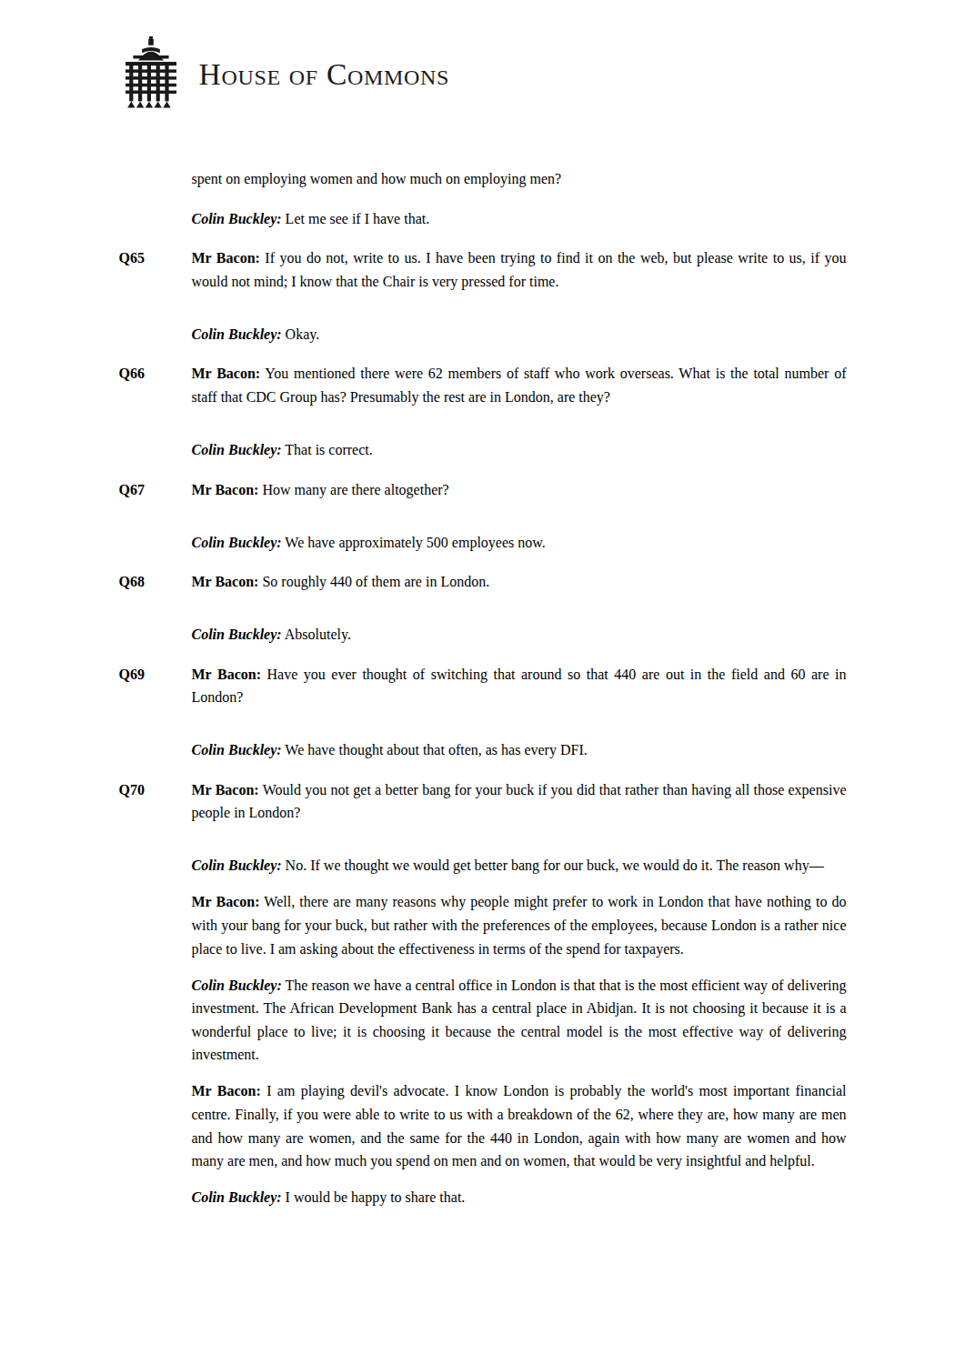House of Commons
spent on employing women and how much on employing men?
Colin Buckley: Let me see if I have that.
Q65
Mr Bacon: If you do not, write to us. I have been trying to find it on the web, but please write to us, if you would not mind; I know that the Chair is very pressed for time.
Colin Buckley: Okay.
Q66
Mr Bacon: You mentioned there were 62 members of staff who work overseas. What is the total number of staff that CDC Group has? Presumably the rest are in London, are they?
Colin Buckley: That is correct.
Q67
Mr Bacon: How many are there altogether?
Colin Buckley: We have approximately 500 employees now.
Q68
Mr Bacon: So roughly 440 of them are in London.
Colin Buckley: Absolutely.
Q69
Mr Bacon: Have you ever thought of switching that around so that 440 are out in the field and 60 are in London?
Colin Buckley: We have thought about that often, as has every DFI.
Q70
Mr Bacon: Would you not get a better bang for your buck if you did that rather than having all those expensive people in London?
Colin Buckley: No. If we thought we would get better bang for our buck, we would do it. The reason why—
Mr Bacon: Well, there are many reasons why people might prefer to work in London that have nothing to do with your bang for your buck, but rather with the preferences of the employees, because London is a rather nice place to live. I am asking about the effectiveness in terms of the spend for taxpayers.
Colin Buckley: The reason we have a central office in London is that that is the most efficient way of delivering investment. The African Development Bank has a central place in Abidjan. It is not choosing it because it is a wonderful place to live; it is choosing it because the central model is the most effective way of delivering investment.
Mr Bacon: I am playing devil's advocate. I know London is probably the world's most important financial centre. Finally, if you were able to write to us with a breakdown of the 62, where they are, how many are men and how many are women, and the same for the 440 in London, again with how many are women and how many are men, and how much you spend on men and on women, that would be very insightful and helpful.
Colin Buckley: I would be happy to share that.